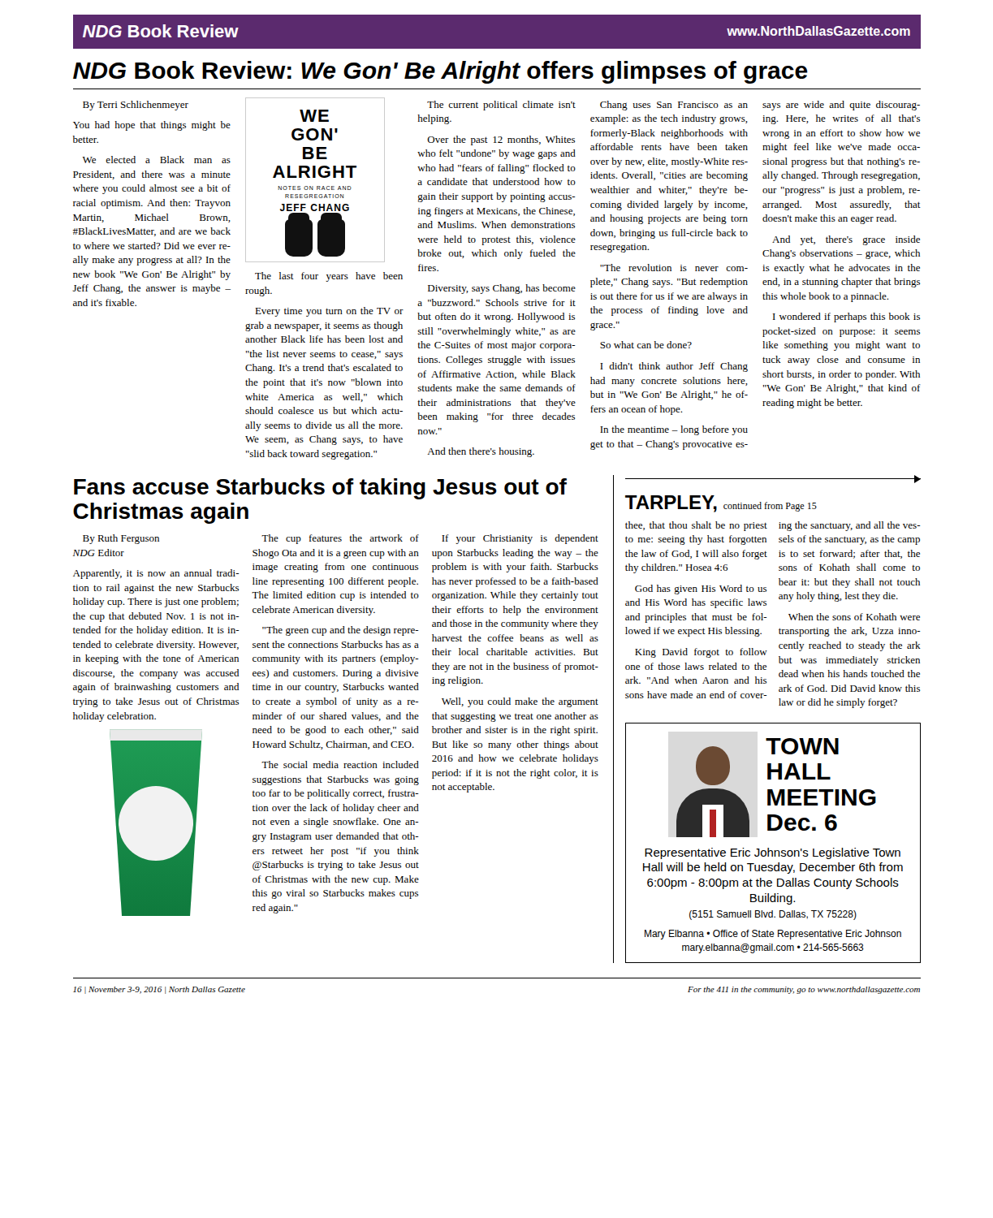NDG Book Review
www.NorthDallasGazette.com
NDG Book Review: We Gon' Be Alright offers glimpses of grace
By Terri Schlichenmeyer
You had hope that things might be better.
We elected a Black man as President, and there was a minute where you could almost see a bit of racial optimism. And then: Trayvon Martin, Michael Brown, #BlackLivesMatter, and are we back to where we started? Did we ever really make any progress at all? In the new book "We Gon' Be Alright" by Jeff Chang, the answer is maybe – and it's fixable.
WE
GON'
BE
ALRIGHT
NOTES ON RACE AND RESEGREGATION
JEFF CHANG
The last four years have been rough.
Every time you turn on the TV or grab a newspaper, it seems as though another Black life has been lost and "the list never seems to cease," says Chang. It's a trend that's escalated to the point that it's now "blown into white America as well," which should coalesce us but which actually seems to divide us all the more. We seem, as Chang says, to have "slid back toward segregation."
The current political climate isn't helping.
Over the past 12 months, Whites who felt "undone" by wage gaps and who had "fears of falling" flocked to a candidate that understood how to gain their support by pointing accusing fingers at Mexicans, the Chinese, and Muslims. When demonstrations were held to protest this, violence broke out, which only fueled the fires.
Diversity, says Chang, has become a "buzzword." Schools strive for it but often do it wrong. Hollywood is still "overwhelmingly white," as are the C-Suites of most major corporations. Colleges struggle with issues of Affirmative Action, while Black students make the same demands of their administrations that they've been making "for three decades now."
And then there's housing.
Chang uses San Francisco as an example: as the tech industry grows, formerly-Black neighborhoods with affordable rents have been taken over by new, elite, mostly-White residents. Overall, "cities are becoming wealthier and whiter," they're becoming divided largely by income, and housing projects are being torn down, bringing us full-circle back to resegregation.
"The revolution is never complete," Chang says. "But redemption is out there for us if we are always in the process of finding love and grace."
So what can be done?
I didn't think author Jeff Chang had many concrete solutions here, but in "We Gon' Be Alright," he offers an ocean of hope.
In the meantime – long before you get to that – Chang's provocative essays are wide and quite discouraging. Here, he writes of all that's wrong in an effort to show how we might feel like we've made occasional progress but that nothing's really changed. Through resegregation, our "progress" is just a problem, rearranged. Most assuredly, that doesn't make this an eager read.
And yet, there's grace inside Chang's observations – grace, which is exactly what he advocates in the end, in a stunning chapter that brings this whole book to a pinnacle.
I wondered if perhaps this book is pocket-sized on purpose: it seems like something you might want to tuck away close and consume in short bursts, in order to ponder. With "We Gon' Be Alright," that kind of reading might be better.
Fans accuse Starbucks of taking Jesus out of Christmas again
By Ruth Ferguson NDG Editor
Apparently, it is now an annual tradition to rail against the new Starbucks holiday cup. There is just one problem; the cup that debuted Nov. 1 is not intended for the holiday edition. It is intended to celebrate diversity. However, in keeping with the tone of American discourse, the company was accused again of brainwashing customers and trying to take Jesus out of Christmas holiday celebration.
The cup features the artwork of Shogo Ota and it is a green cup with an image creating from one continuous line representing 100 different people. The limited edition cup is intended to celebrate American diversity.
"The green cup and the design represent the connections Starbucks has as a community with its partners (employees) and customers. During a divisive time in our country, Starbucks wanted to create a symbol of unity as a reminder of our shared values, and the need to be good to each other," said Howard Schultz, Chairman, and CEO.
The social media reaction included suggestions that Starbucks was going too far to be politically correct, frustration over the lack of holiday cheer and not even a single snowflake. One angry Instagram user demanded that others retweet her post "if you think @Starbucks is trying to take Jesus out of Christmas with the new cup. Make this go viral so Starbucks makes cups red again."
If your Christianity is dependent upon Starbucks leading the way – the problem is with your faith. Starbucks has never professed to be a faith-based organization. While they certainly tout their efforts to help the environment and those in the community where they harvest the coffee beans as well as their local charitable activities. But they are not in the business of promoting religion.
Well, you could make the argument that suggesting we treat one another as brother and sister is in the right spirit. But like so many other things about 2016 and how we celebrate holidays period: if it is not the right color, it is not acceptable.
TARPLEY, continued from Page 15
thee, that thou shalt be no priest to me: seeing thy hast forgotten the law of God, I will also forget thy children." Hosea 4:6
God has given His Word to us and His Word has specific laws and principles that must be followed if we expect His blessing.
King David forgot to follow one of those laws related to the ark. "And when Aaron and his sons have made an end of covering the sanctuary, and all the vessels of the sanctuary, as the camp is to set forward; after that, the sons of Kohath shall come to bear it: but they shall not touch any holy thing, lest they die.
When the sons of Kohath were transporting the ark, Uzza innocently reached to steady the ark but was immediately stricken dead when his hands touched the ark of God. Did David know this law or did he simply forget?
TOWN
HALL
MEETING
Dec. 6
Representative Eric Johnson's Legislative Town Hall will be held on Tuesday, December 6th from 6:00pm - 8:00pm at the Dallas County Schools Building.
(5151 Samuell Blvd. Dallas, TX 75228)
Mary Elbanna • Office of State Representative Eric Johnson
mary.elbanna@gmail.com • 214-565-5663
16 | November 3-9, 2016 | North Dallas Gazette
For the 411 in the community, go to www.northdallasgazette.com